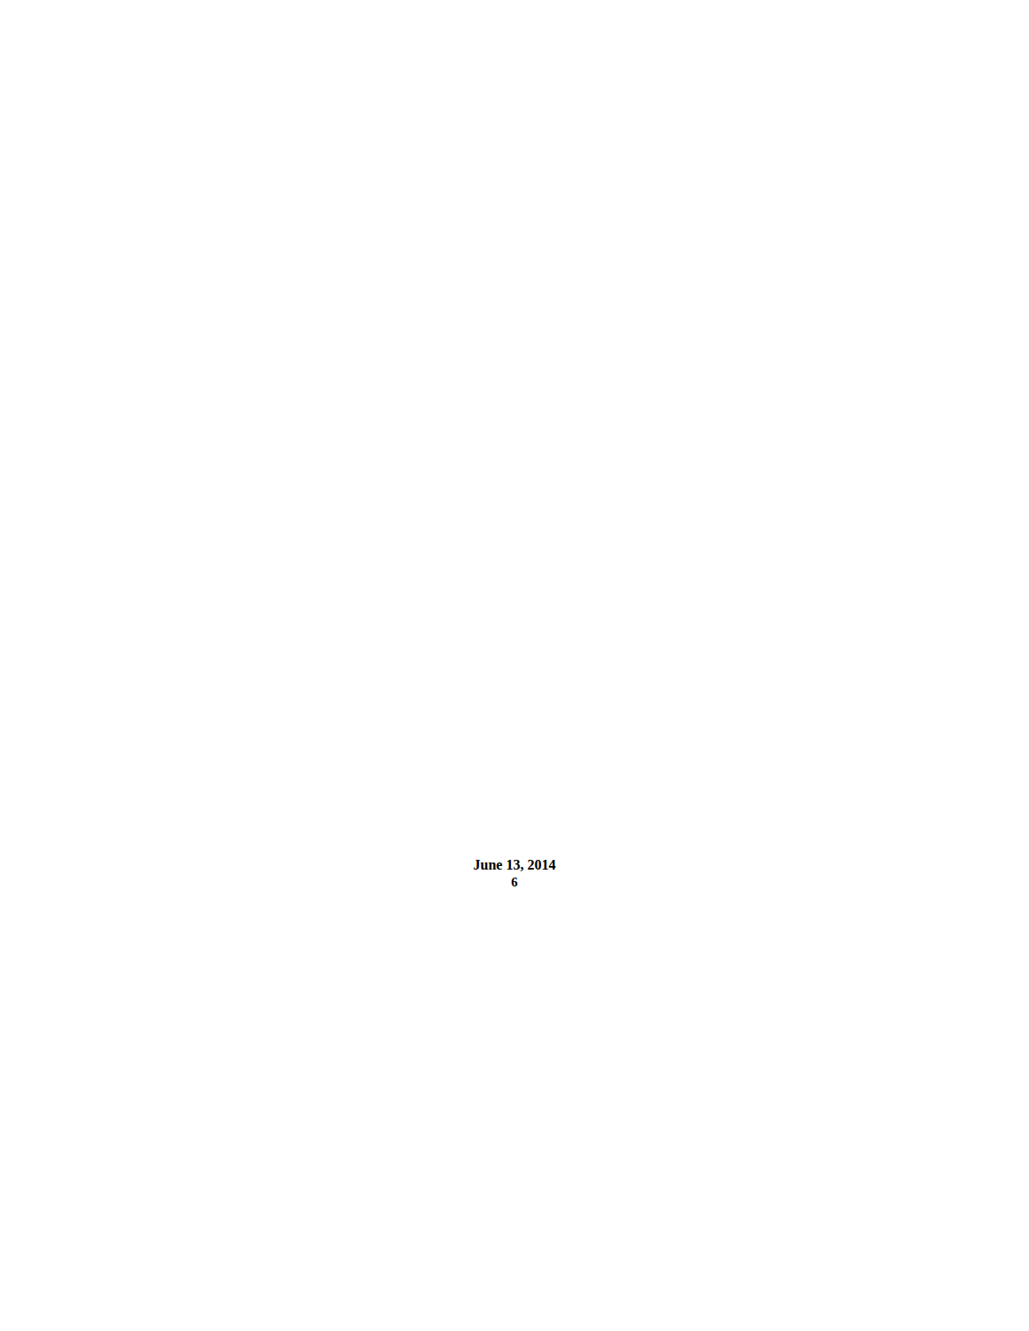June 13, 2014 6